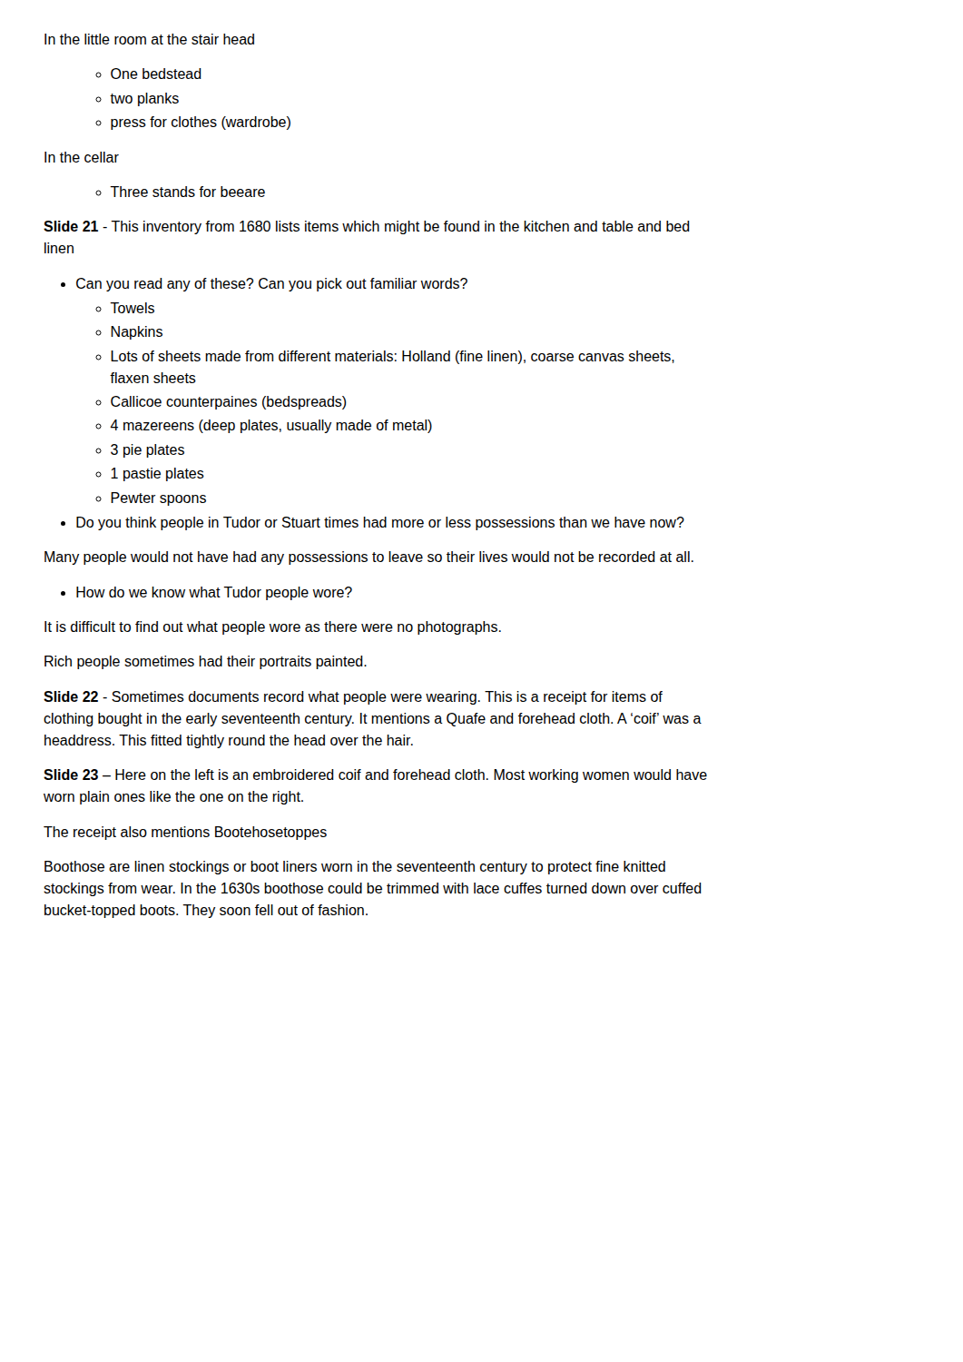In the little room at the stair head
One bedstead
two planks
press for clothes (wardrobe)
In the cellar
Three stands for beeare
Slide 21 - This inventory from 1680 lists items which might be found in the kitchen and table and bed linen
Can you read any of these? Can you pick out familiar words?
Towels
Napkins
Lots of sheets made from different materials: Holland (fine linen), coarse canvas sheets, flaxen sheets
Callicoe counterpaines (bedspreads)
4 mazereens (deep plates, usually made of metal)
3 pie plates
1 pastie plates
Pewter spoons
Do you think people in Tudor or Stuart times had more or less possessions than we have now?
Many people would not have had any possessions to leave so their lives would not be recorded at all.
How do we know what Tudor people wore?
It is difficult to find out what people wore as there were no photographs.
Rich people sometimes had their portraits painted.
Slide 22 - Sometimes documents record what people were wearing. This is a receipt for items of clothing bought in the early seventeenth century. It mentions a Quafe and forehead cloth. A ‘coif’ was a headdress. This fitted tightly round the head over the hair.
Slide 23 – Here on the left is an embroidered coif and forehead cloth. Most working women would have worn plain ones like the one on the right.
The receipt also mentions Bootehosetoppes
Boothose are linen stockings or boot liners worn in the seventeenth century to protect fine knitted stockings from wear. In the 1630s boothose could be trimmed with lace cuffes turned down over cuffed bucket-topped boots. They soon fell out of fashion.